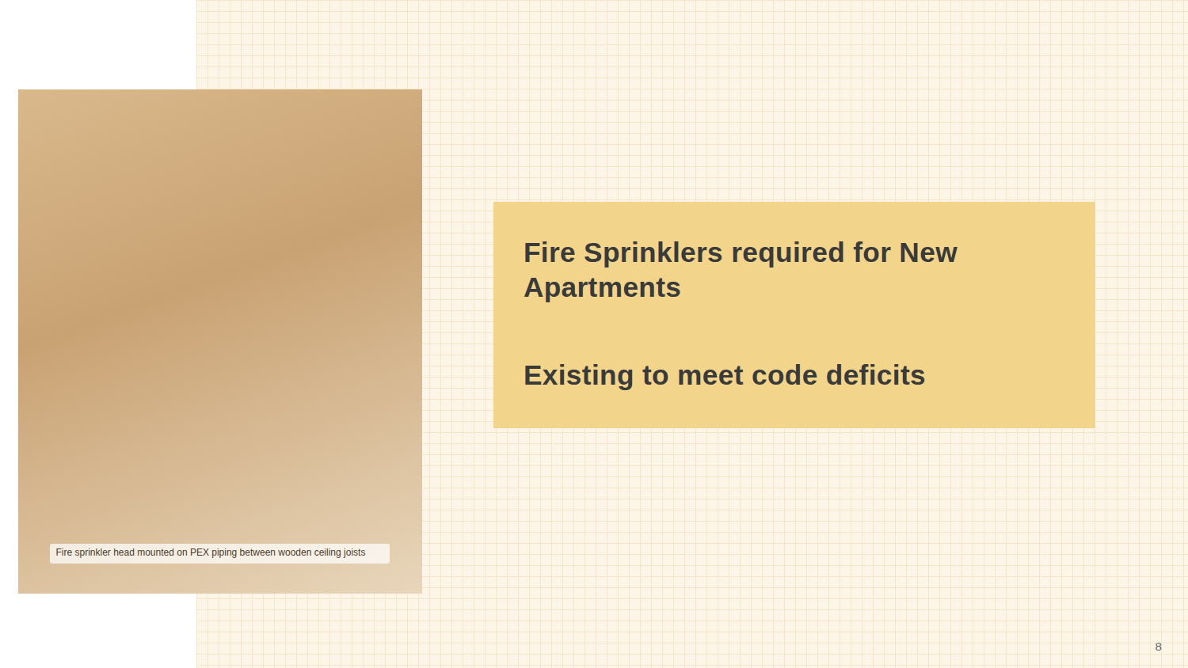Fire Sprinklers required for New Apartments
Existing to meet code deficits
8